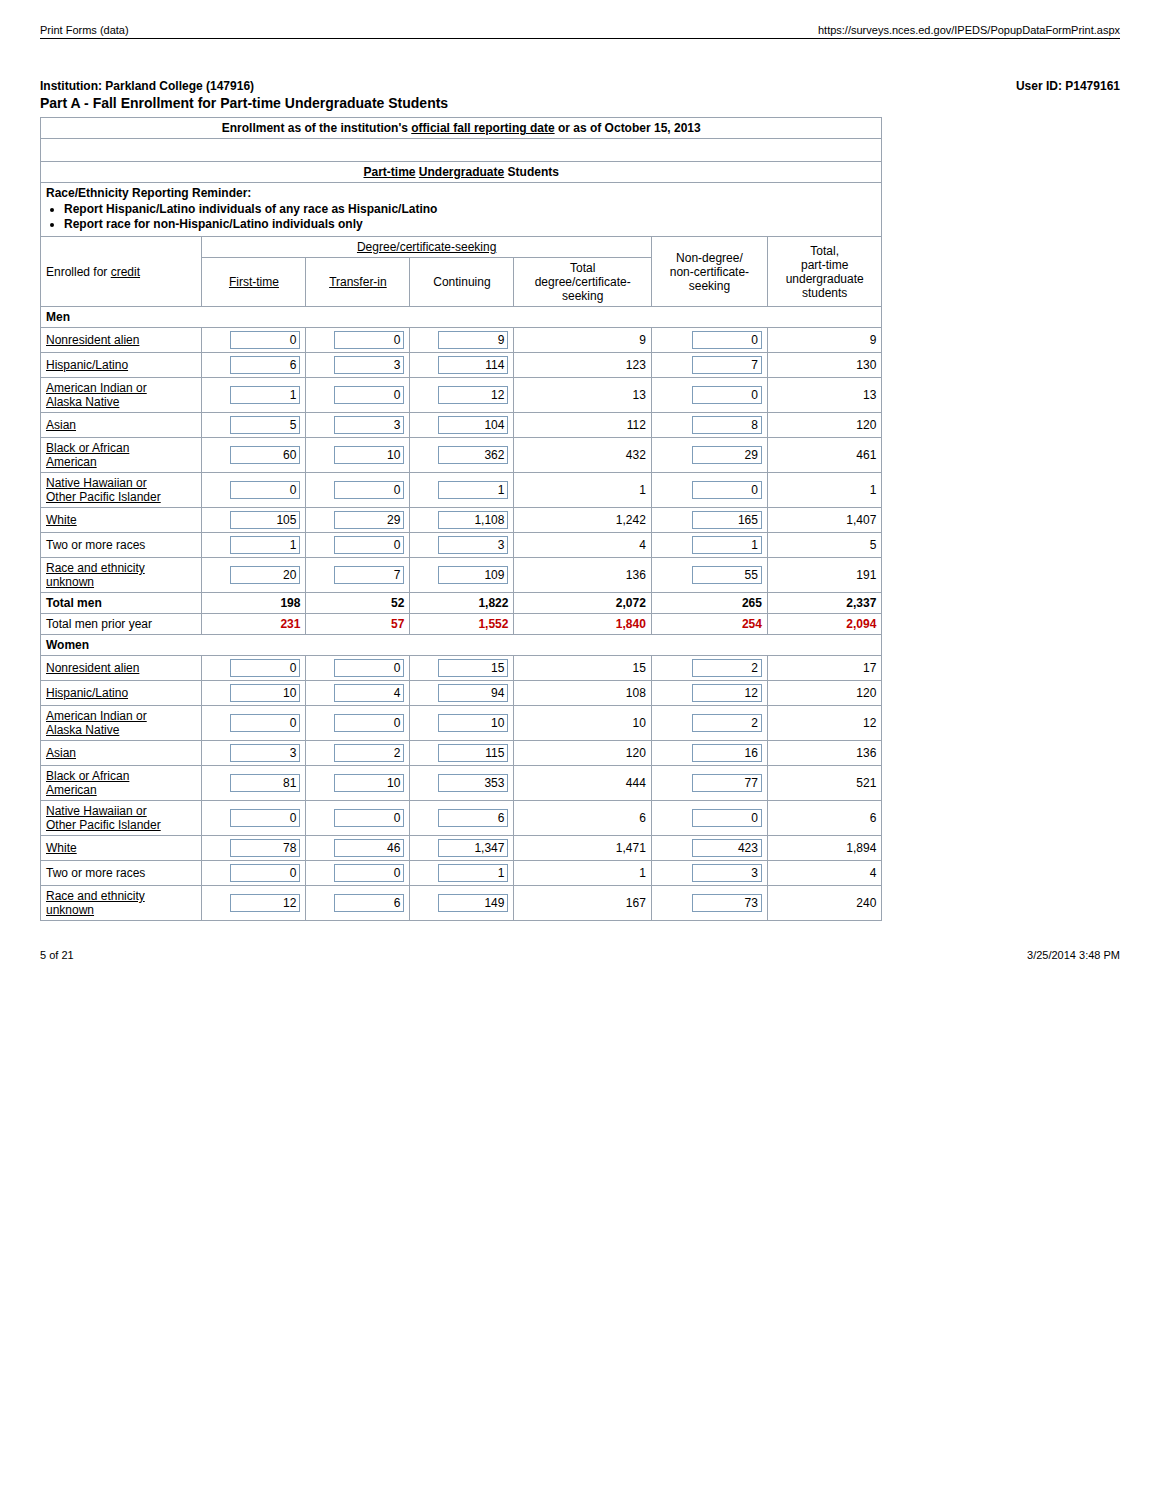Print Forms (data)
https://surveys.nces.ed.gov/IPEDS/PopupDataFormPrint.aspx
Institution: Parkland College (147916)
User ID: P1479161
Part A - Fall Enrollment for Part-time Undergraduate Students
| Enrollment as of the institution's official fall reporting date or as of October 15, 2013 |
| Part-time Undergraduate Students |
| Race/Ethnicity Reporting Reminder: Report Hispanic/Latino individuals of any race as Hispanic/Latino Report race for non-Hispanic/Latino individuals only |
| Enrolled for credit | Degree/certificate-seeking | Non-degree/ non-certificate- seeking | Total, part-time undergraduate students |
| First-time | Transfer-in | Continuing | Total degree/certificate- seeking |
| Men |
| Nonresident alien | 0 | 0 | 9 | 9 | 0 | 9 |
| Hispanic/Latino | 6 | 3 | 114 | 123 | 7 | 130 |
| American Indian or Alaska Native | 1 | 0 | 12 | 13 | 0 | 13 |
| Asian | 5 | 3 | 104 | 112 | 8 | 120 |
| Black or African American | 60 | 10 | 362 | 432 | 29 | 461 |
| Native Hawaiian or Other Pacific Islander | 0 | 0 | 1 | 1 | 0 | 1 |
| White | 105 | 29 | 1,108 | 1,242 | 165 | 1,407 |
| Two or more races | 1 | 0 | 3 | 4 | 1 | 5 |
| Race and ethnicity unknown | 20 | 7 | 109 | 136 | 55 | 191 |
| Total men | 198 | 52 | 1,822 | 2,072 | 265 | 2,337 |
| Total men prior year | 231 | 57 | 1,552 | 1,840 | 254 | 2,094 |
| Women |
| Nonresident alien | 0 | 0 | 15 | 15 | 2 | 17 |
| Hispanic/Latino | 10 | 4 | 94 | 108 | 12 | 120 |
| American Indian or Alaska Native | 0 | 0 | 10 | 10 | 2 | 12 |
| Asian | 3 | 2 | 115 | 120 | 16 | 136 |
| Black or African American | 81 | 10 | 353 | 444 | 77 | 521 |
| Native Hawaiian or Other Pacific Islander | 0 | 0 | 6 | 6 | 0 | 6 |
| White | 78 | 46 | 1,347 | 1,471 | 423 | 1,894 |
| Two or more races | 0 | 0 | 1 | 1 | 3 | 4 |
| Race and ethnicity unknown | 12 | 6 | 149 | 167 | 73 | 240 |
5 of 21
3/25/2014 3:48 PM